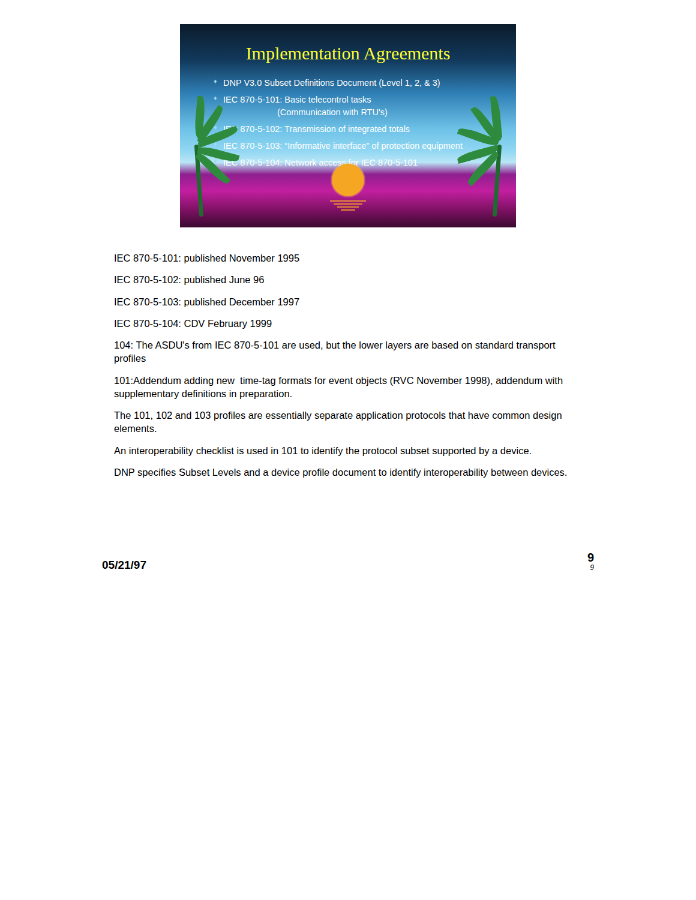Implementation Agreements
DNP V3.0 Subset Definitions Document (Level 1, 2, & 3)
IEC 870-5-101: Basic telecontrol tasks (Communication with RTU's)
IEC 870-5-102: Transmission of integrated totals
IEC 870-5-103: “Informative interface” of protection equipment
IEC 870-5-104: Network access for IEC 870-5-101
IEC 870-5-101: published November 1995
IEC 870-5-102: published June 96
IEC 870-5-103: published December 1997
IEC 870-5-104: CDV February 1999
104: The ASDU's from IEC 870-5-101 are used, but the lower layers are based on standard transport profiles
101:Addendum adding new time-tag formats for event objects (RVC November 1998), addendum with supplementary definitions in preparation.
The 101, 102 and 103 profiles are essentially separate application protocols that have common design elements.
An interoperability checklist is used in 101 to identify the protocol subset supported by a device.
DNP specifies Subset Levels and a device profile document to identify interoperability between devices.
05/21/97
9 9